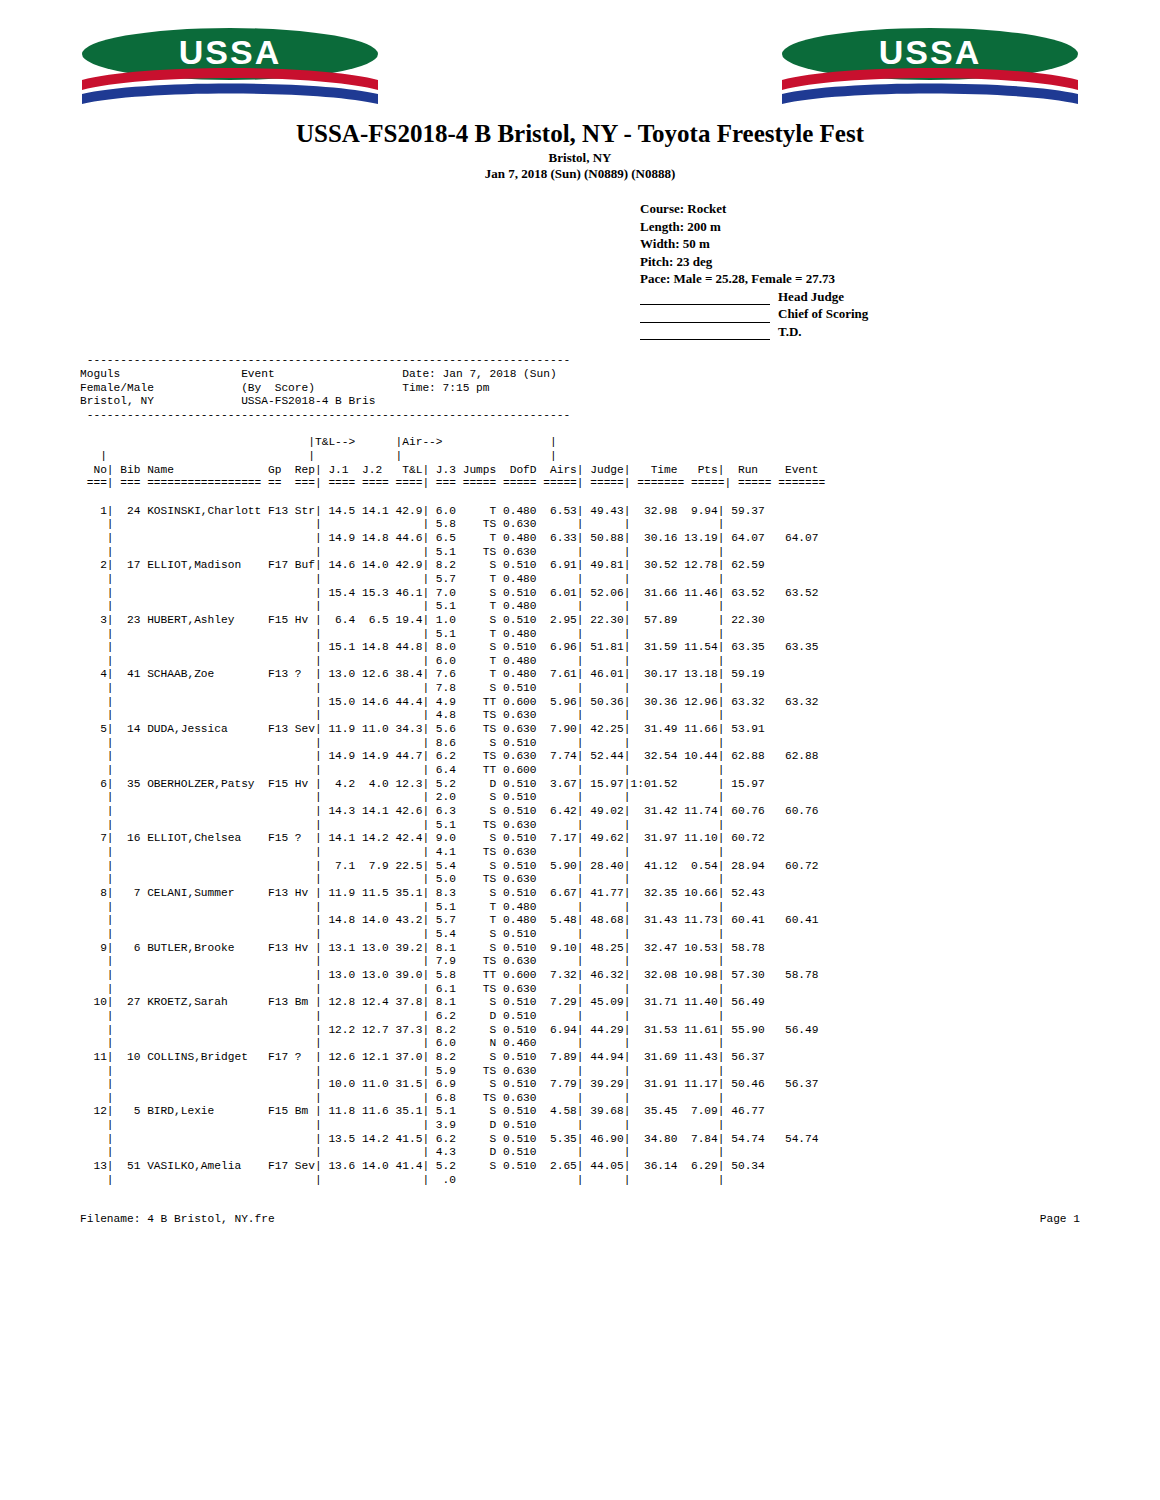USSA
USSA
USSA-FS2018-4 B Bristol, NY - Toyota Freestyle Fest
Bristol, NY
Jan 7, 2018 (Sun) (N0889) (N0888)
Course: Rocket
Length: 200 m
Width: 50 m
Pitch: 23 deg
Pace: Male = 25.28, Female = 27.73
Head Judge Chief of Scoring T.D.
 ------------------------------------------------------------------------
Moguls                  Event                   Date: Jan 7, 2018 (Sun)
Female/Male             (By  Score)             Time: 7:15 pm
Bristol, NY             USSA-FS2018-4 B Bris
 ------------------------------------------------------------------------

                                  |T&L-->      |Air-->                |
   |                              |            |                      |
  No| Bib Name              Gp  Rep| J.1  J.2   T&L| J.3 Jumps  DofD  Airs| Judge|   Time   Pts|  Run    Event
 ===| === ================= ==  ===| ==== ==== ====| === ===== ===== =====| =====| ======= =====| ===== =======

   1|  24 KOSINSKI,Charlott F13 Str| 14.5 14.1 42.9| 6.0     T 0.480  6.53| 49.43|  32.98  9.94| 59.37
    |                              |               | 5.8    TS 0.630      |      |             |
    |                              | 14.9 14.8 44.6| 6.5     T 0.480  6.33| 50.88|  30.16 13.19| 64.07   64.07
    |                              |               | 5.1    TS 0.630      |      |             |
   2|  17 ELLIOT,Madison    F17 Buf| 14.6 14.0 42.9| 8.2     S 0.510  6.91| 49.81|  30.52 12.78| 62.59
    |                              |               | 5.7     T 0.480      |      |             |
    |                              | 15.4 15.3 46.1| 7.0     S 0.510  6.01| 52.06|  31.66 11.46| 63.52   63.52
    |                              |               | 5.1     T 0.480      |      |             |
   3|  23 HUBERT,Ashley     F15 Hv |  6.4  6.5 19.4| 1.0     S 0.510  2.95| 22.30|  57.89      | 22.30
    |                              |               | 5.1     T 0.480      |      |             |
    |                              | 15.1 14.8 44.8| 8.0     S 0.510  6.96| 51.81|  31.59 11.54| 63.35   63.35
    |                              |               | 6.0     T 0.480      |      |             |
   4|  41 SCHAAB,Zoe        F13 ?  | 13.0 12.6 38.4| 7.6     T 0.480  7.61| 46.01|  30.17 13.18| 59.19
    |                              |               | 7.8     S 0.510      |      |             |
    |                              | 15.0 14.6 44.4| 4.9    TT 0.600  5.96| 50.36|  30.36 12.96| 63.32   63.32
    |                              |               | 4.8    TS 0.630      |      |             |
   5|  14 DUDA,Jessica      F13 Sev| 11.9 11.0 34.3| 5.6    TS 0.630  7.90| 42.25|  31.49 11.66| 53.91
    |                              |               | 8.6     S 0.510      |      |             |
    |                              | 14.9 14.9 44.7| 6.2    TS 0.630  7.74| 52.44|  32.54 10.44| 62.88   62.88
    |                              |               | 6.4    TT 0.600      |      |             |
   6|  35 OBERHOLZER,Patsy  F15 Hv |  4.2  4.0 12.3| 5.2     D 0.510  3.67| 15.97|1:01.52      | 15.97
    |                              |               | 2.0     S 0.510      |      |             |
    |                              | 14.3 14.1 42.6| 6.3     S 0.510  6.42| 49.02|  31.42 11.74| 60.76   60.76
    |                              |               | 5.1    TS 0.630      |      |             |
   7|  16 ELLIOT,Chelsea    F15 ?  | 14.1 14.2 42.4| 9.0     S 0.510  7.17| 49.62|  31.97 11.10| 60.72
    |                              |               | 4.1    TS 0.630      |      |             |
    |                              |  7.1  7.9 22.5| 5.4     S 0.510  5.90| 28.40|  41.12  0.54| 28.94   60.72
    |                              |               | 5.0    TS 0.630      |      |             |
   8|   7 CELANI,Summer     F13 Hv | 11.9 11.5 35.1| 8.3     S 0.510  6.67| 41.77|  32.35 10.66| 52.43
    |                              |               | 5.1     T 0.480      |      |             |
    |                              | 14.8 14.0 43.2| 5.7     T 0.480  5.48| 48.68|  31.43 11.73| 60.41   60.41
    |                              |               | 5.4     S 0.510      |      |             |
   9|   6 BUTLER,Brooke     F13 Hv | 13.1 13.0 39.2| 8.1     S 0.510  9.10| 48.25|  32.47 10.53| 58.78
    |                              |               | 7.9    TS 0.630      |      |             |
    |                              | 13.0 13.0 39.0| 5.8    TT 0.600  7.32| 46.32|  32.08 10.98| 57.30   58.78
    |                              |               | 6.1    TS 0.630      |      |             |
  10|  27 KROETZ,Sarah      F13 Bm | 12.8 12.4 37.8| 8.1     S 0.510  7.29| 45.09|  31.71 11.40| 56.49
    |                              |               | 6.2     D 0.510      |      |             |
    |                              | 12.2 12.7 37.3| 8.2     S 0.510  6.94| 44.29|  31.53 11.61| 55.90   56.49
    |                              |               | 6.0     N 0.460      |      |             |
  11|  10 COLLINS,Bridget   F17 ?  | 12.6 12.1 37.0| 8.2     S 0.510  7.89| 44.94|  31.69 11.43| 56.37
    |                              |               | 5.9    TS 0.630      |      |             |
    |                              | 10.0 11.0 31.5| 6.9     S 0.510  7.79| 39.29|  31.91 11.17| 50.46   56.37
    |                              |               | 6.8    TS 0.630      |      |             |
  12|   5 BIRD,Lexie        F15 Bm | 11.8 11.6 35.1| 5.1     S 0.510  4.58| 39.68|  35.45  7.09| 46.77
    |                              |               | 3.9     D 0.510      |      |             |
    |                              | 13.5 14.2 41.5| 6.2     S 0.510  5.35| 46.90|  34.80  7.84| 54.74   54.74
    |                              |               | 4.3     D 0.510      |      |             |
  13|  51 VASILKO,Amelia    F17 Sev| 13.6 14.0 41.4| 5.2     S 0.510  2.65| 44.05|  36.14  6.29| 50.34
    |                              |               |  .0                  |      |             |
Filename: 4 B Bristol, NY.fre Page 1